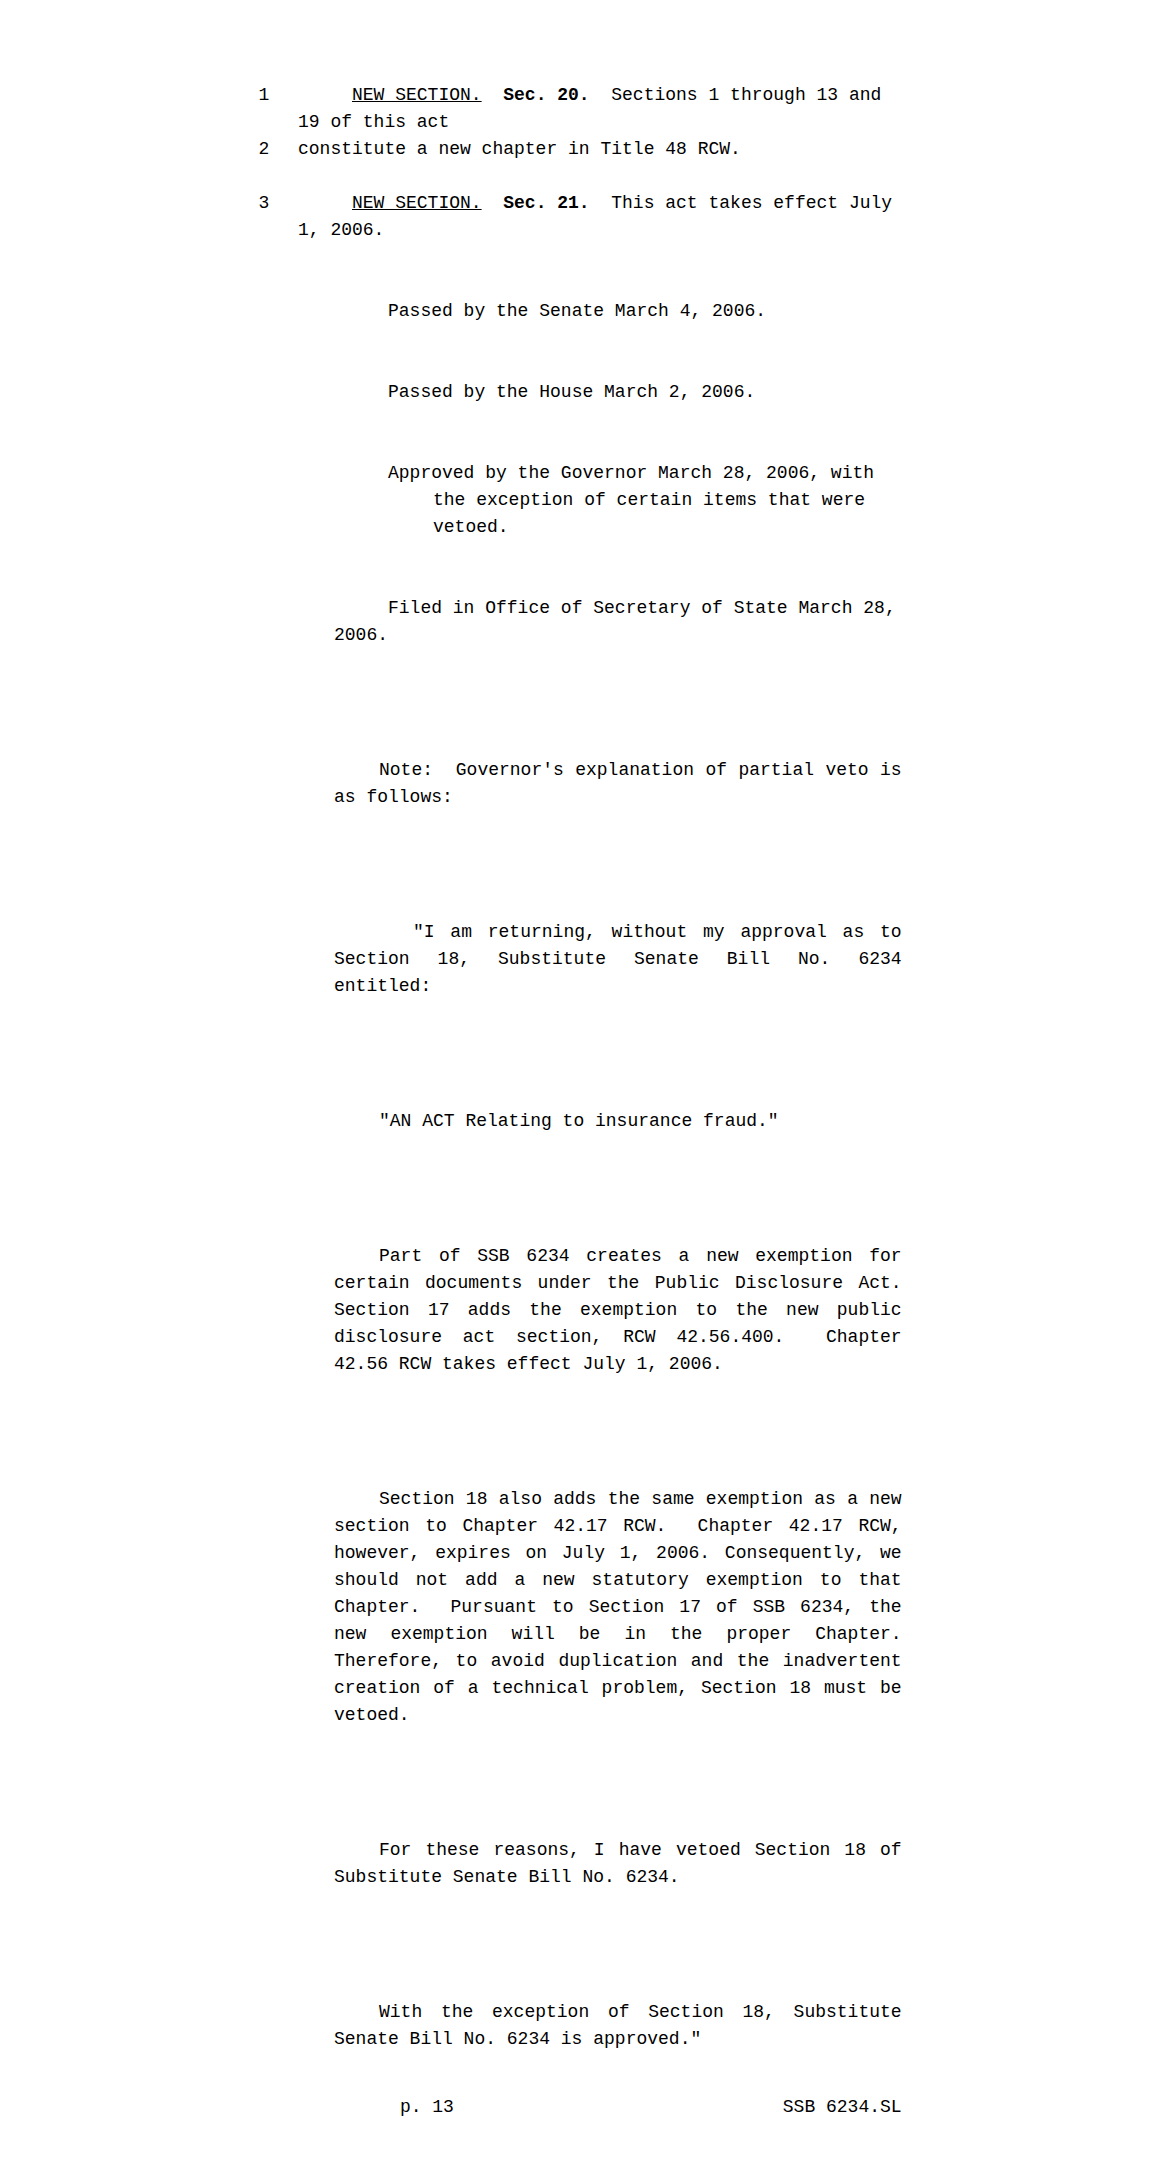1 NEW SECTION. Sec. 20. Sections 1 through 13 and 19 of this act
2 constitute a new chapter in Title 48 RCW.
3 NEW SECTION. Sec. 21. This act takes effect July 1, 2006.
Passed by the Senate March 4, 2006.
Passed by the House March 2, 2006.
Approved by the Governor March 28, 2006, with the exception of certain items that were vetoed.
Filed in Office of Secretary of State March 28, 2006.
Note: Governor's explanation of partial veto is as follows:
"I am returning, without my approval as to Section 18, Substitute Senate Bill No. 6234 entitled:
"AN ACT Relating to insurance fraud."
Part of SSB 6234 creates a new exemption for certain documents under the Public Disclosure Act. Section 17 adds the exemption to the new public disclosure act section, RCW 42.56.400. Chapter 42.56 RCW takes effect July 1, 2006.
Section 18 also adds the same exemption as a new section to Chapter 42.17 RCW. Chapter 42.17 RCW, however, expires on July 1, 2006. Consequently, we should not add a new statutory exemption to that Chapter. Pursuant to Section 17 of SSB 6234, the new exemption will be in the proper Chapter. Therefore, to avoid duplication and the inadvertent creation of a technical problem, Section 18 must be vetoed.
For these reasons, I have vetoed Section 18 of Substitute Senate Bill No. 6234.
With the exception of Section 18, Substitute Senate Bill No. 6234 is approved."
p. 13 SSB 6234.SL